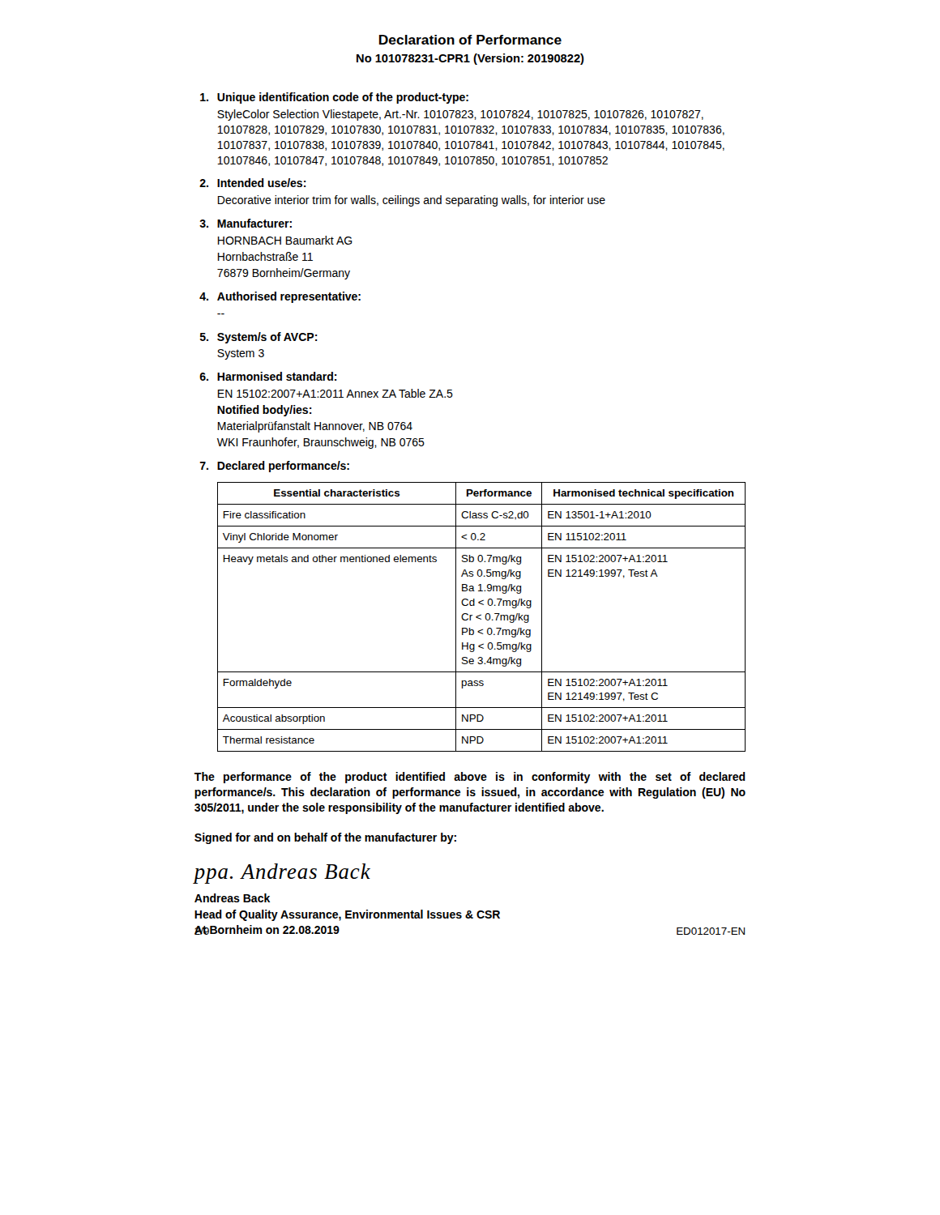Declaration of Performance
No 101078231-CPR1 (Version: 20190822)
Unique identification code of the product-type:
StyleColor Selection Vliestapete, Art.-Nr. 10107823, 10107824, 10107825, 10107826, 10107827, 10107828, 10107829, 10107830, 10107831, 10107832, 10107833, 10107834, 10107835, 10107836, 10107837, 10107838, 10107839, 10107840, 10107841, 10107842, 10107843, 10107844, 10107845, 10107846, 10107847, 10107848, 10107849, 10107850, 10107851, 10107852
Intended use/es:
Decorative interior trim for walls, ceilings and separating walls, for interior use
Manufacturer:
HORNBACH Baumarkt AG
Hornbachstraße 11
76879 Bornheim/Germany
Authorised representative:
--
System/s of AVCP:
System 3
Harmonised standard:
EN 15102:2007+A1:2011 Annex ZA Table ZA.5
Notified body/ies:
Materialprüfanstalt Hannover, NB 0764
WKI Fraunhofer, Braunschweig, NB 0765
Declared performance/s:
| Essential characteristics | Performance | Harmonised technical specification |
| --- | --- | --- |
| Fire classification | Class C-s2,d0 | EN 13501-1+A1:2010 |
| Vinyl Chloride Monomer | < 0.2 | EN 115102:2011 |
| Heavy metals and other mentioned elements | Sb 0.7mg/kg As 0.5mg/kg Ba 1.9mg/kg Cd < 0.7mg/kg Cr < 0.7mg/kg Pb < 0.7mg/kg Hg < 0.5mg/kg Se 3.4mg/kg | EN 15102:2007+A1:2011 EN 12149:1997, Test A |
| Formaldehyde | pass | EN 15102:2007+A1:2011 EN 12149:1997, Test C |
| Acoustical absorption | NPD | EN 15102:2007+A1:2011 |
| Thermal resistance | NPD | EN 15102:2007+A1:2011 |
The performance of the product identified above is in conformity with the set of declared performance/s. This declaration of performance is issued, in accordance with Regulation (EU) No 305/2011, under the sole responsibility of the manufacturer identified above.
Signed for and on behalf of the manufacturer by:
ppa. Andreas Back
Andreas Back
Head of Quality Assurance, Environmental Issues & CSR
At Bornheim on 22.08.2019
2/9 ED012017-EN